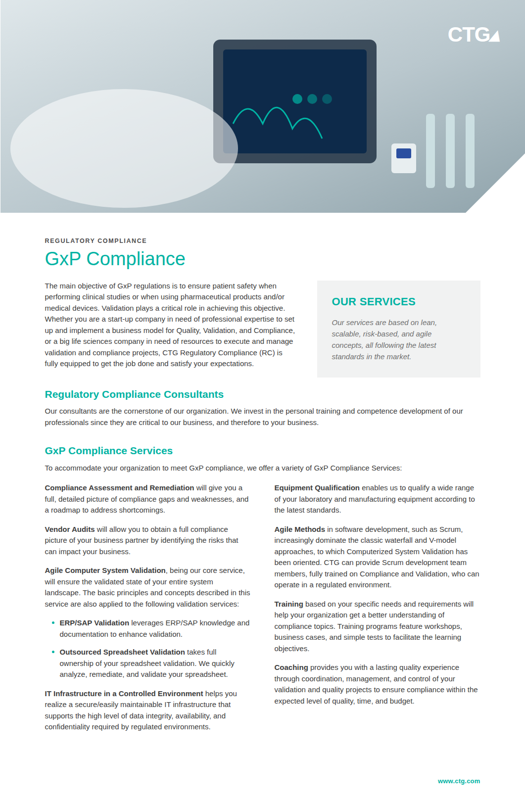CTG▴
Regulatory Compliance
GxP Compliance
OUR SERVICES
Our services are based on lean, scalable, risk-based, and agile concepts, all following the latest standards in the market.
The main objective of GxP regulations is to ensure patient safety when performing clinical studies or when using pharmaceutical products and/or medical devices. Validation plays a critical role in achieving this objective. Whether you are a start-up company in need of professional expertise to set up and implement a business model for Quality, Validation, and Compliance, or a big life sciences company in need of resources to execute and manage validation and compliance projects, CTG Regulatory Compliance (RC) is fully equipped to get the job done and satisfy your expectations.
Regulatory Compliance Consultants
Our consultants are the cornerstone of our organization. We invest in the personal training and competence development of our professionals since they are critical to our business, and therefore to your business.
GxP Compliance Services
To accommodate your organization to meet GxP compliance, we offer a variety of GxP Compliance Services:
Compliance Assessment and Remediation will give you a full, detailed picture of compliance gaps and weaknesses, and a roadmap to address shortcomings.
Vendor Audits will allow you to obtain a full compliance picture of your business partner by identifying the risks that can impact your business.
Agile Computer System Validation, being our core service, will ensure the validated state of your entire system landscape. The basic principles and concepts described in this service are also applied to the following validation services:
ERP/SAP Validation leverages ERP/SAP knowledge and documentation to enhance validation.
Outsourced Spreadsheet Validation takes full ownership of your spreadsheet validation. We quickly analyze, remediate, and validate your spreadsheet.
IT Infrastructure in a Controlled Environment helps you realize a secure/easily maintainable IT infrastructure that supports the high level of data integrity, availability, and confidentiality required by regulated environments.
Equipment Qualification enables us to qualify a wide range of your laboratory and manufacturing equipment according to the latest standards.
Agile Methods in software development, such as Scrum, increasingly dominate the classic waterfall and V-model approaches, to which Computerized System Validation has been oriented. CTG can provide Scrum development team members, fully trained on Compliance and Validation, who can operate in a regulated environment.
Training based on your specific needs and requirements will help your organization get a better understanding of compliance topics. Training programs feature workshops, business cases, and simple tests to facilitate the learning objectives.
Coaching provides you with a lasting quality experience through coordination, management, and control of your validation and quality projects to ensure compliance within the expected level of quality, time, and budget.
www.ctg.com